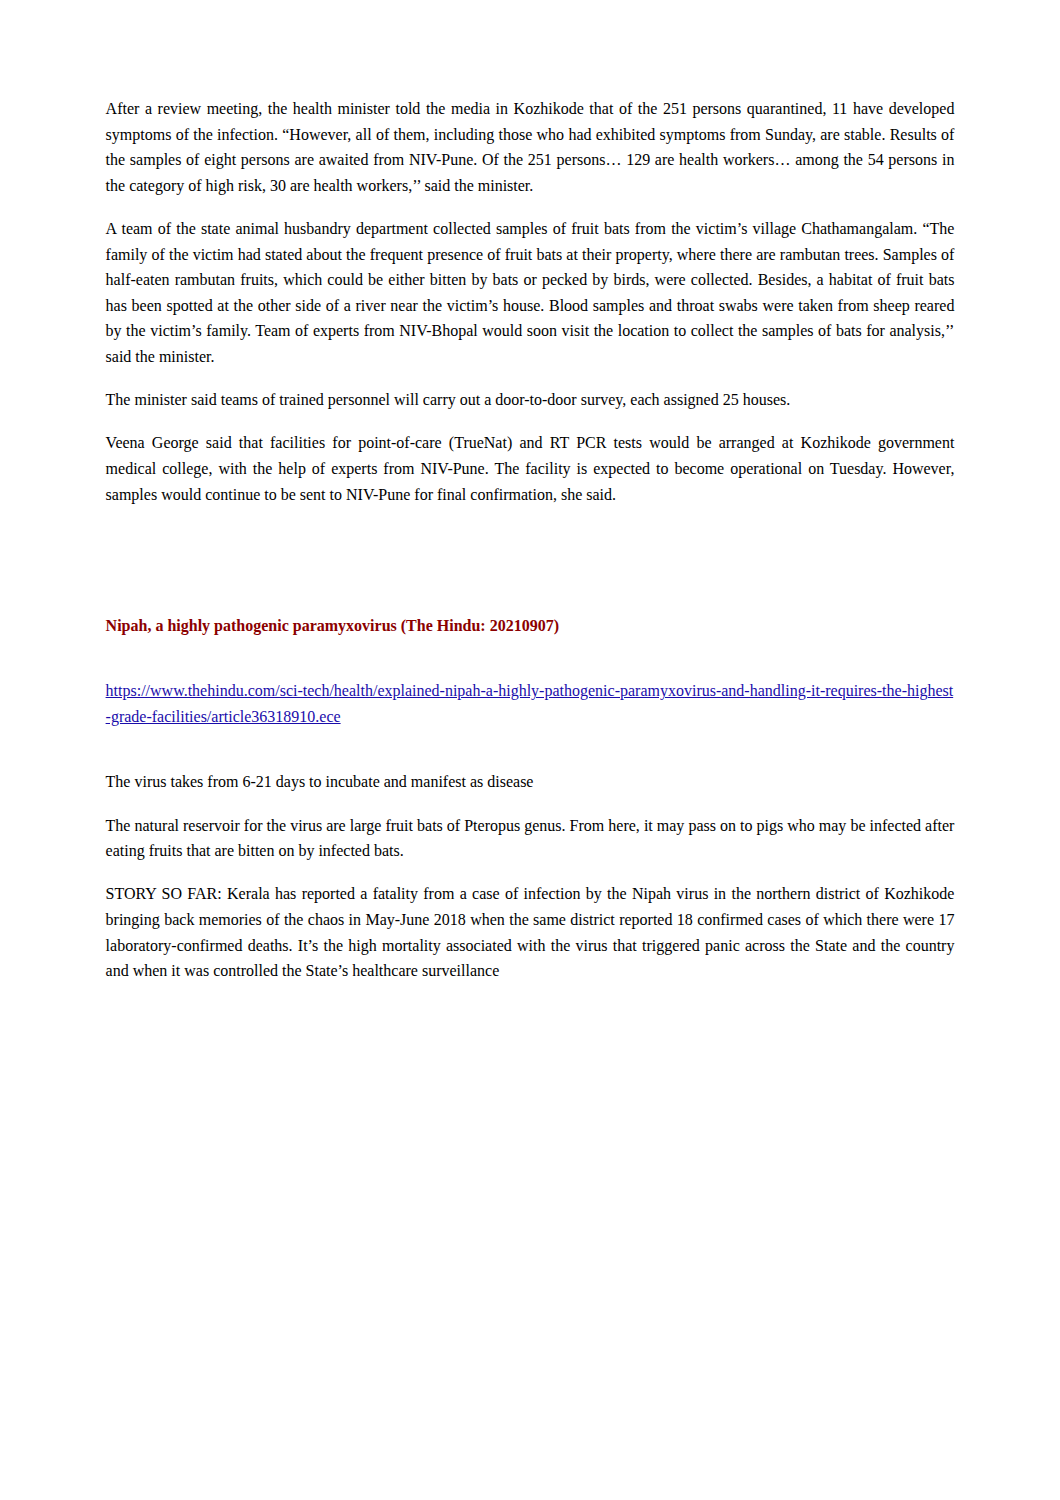After a review meeting, the health minister told the media in Kozhikode that of the 251 persons quarantined, 11 have developed symptoms of the infection. “However, all of them, including those who had exhibited symptoms from Sunday, are stable. Results of the samples of eight persons are awaited from NIV-Pune. Of the 251 persons… 129 are health workers… among the 54 persons in the category of high risk, 30 are health workers,’’ said the minister.
A team of the state animal husbandry department collected samples of fruit bats from the victim’s village Chathamangalam. “The family of the victim had stated about the frequent presence of fruit bats at their property, where there are rambutan trees. Samples of half-eaten rambutan fruits, which could be either bitten by bats or pecked by birds, were collected. Besides, a habitat of fruit bats has been spotted at the other side of a river near the victim’s house. Blood samples and throat swabs were taken from sheep reared by the victim’s family. Team of experts from NIV-Bhopal would soon visit the location to collect the samples of bats for analysis,’’ said the minister.
The minister said teams of trained personnel will carry out a door-to-door survey, each assigned 25 houses.
Veena George said that facilities for point-of-care (TrueNat) and RT PCR tests would be arranged at Kozhikode government medical college, with the help of experts from NIV-Pune. The facility is expected to become operational on Tuesday. However, samples would continue to be sent to NIV-Pune for final confirmation, she said.
Nipah, a highly pathogenic paramyxovirus (The Hindu: 20210907)
https://www.thehindu.com/sci-tech/health/explained-nipah-a-highly-pathogenic-paramyxovirus-and-handling-it-requires-the-highest-grade-facilities/article36318910.ece
The virus takes from 6-21 days to incubate and manifest as disease
The natural reservoir for the virus are large fruit bats of Pteropus genus. From here, it may pass on to pigs who may be infected after eating fruits that are bitten on by infected bats.
STORY SO FAR: Kerala has reported a fatality from a case of infection by the Nipah virus in the northern district of Kozhikode bringing back memories of the chaos in May-June 2018 when the same district reported 18 confirmed cases of which there were 17 laboratory-confirmed deaths. It’s the high mortality associated with the virus that triggered panic across the State and the country and when it was controlled the State’s healthcare surveillance